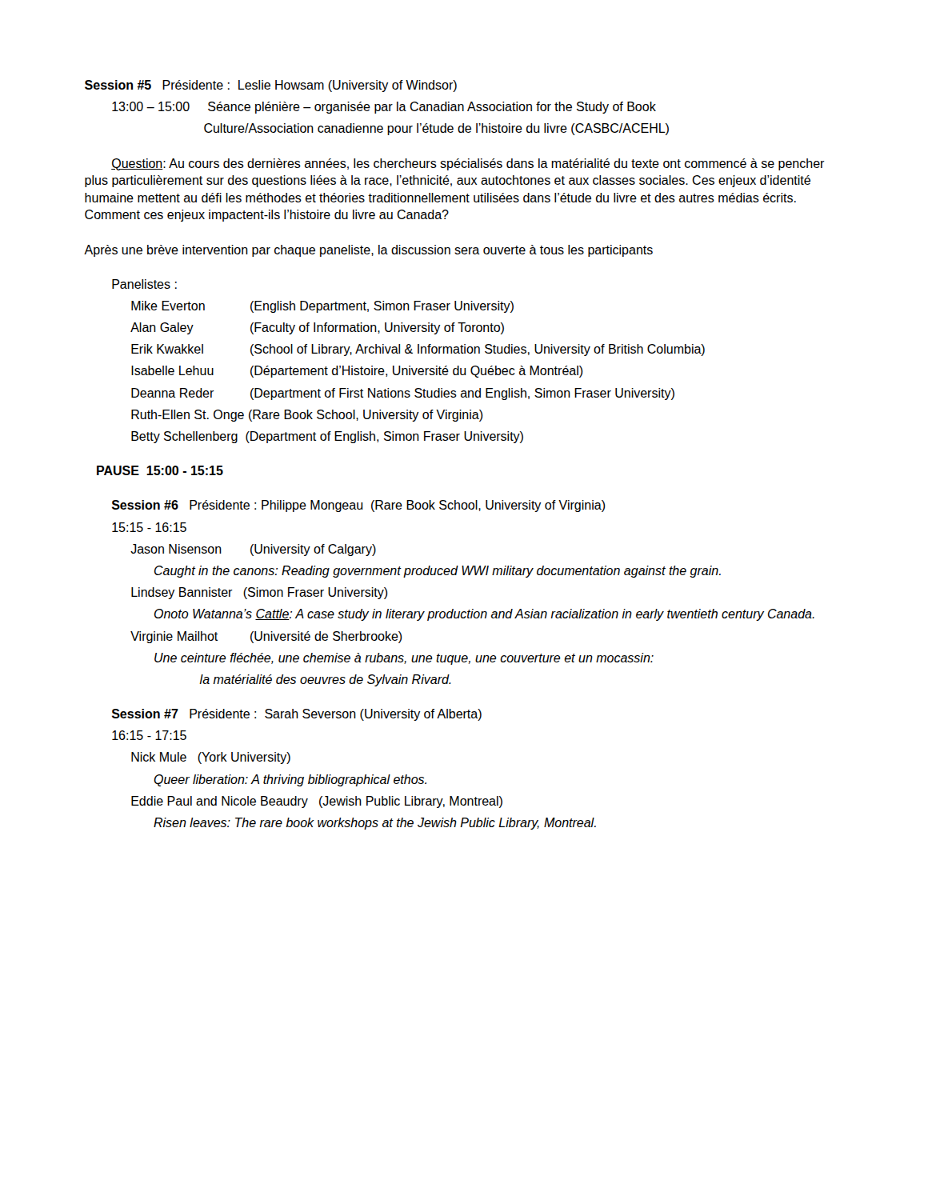Session #5 Présidente : Leslie Howsam (University of Windsor)
13:00 – 15:00 Séance plénière – organisée par la Canadian Association for the Study of Book
Culture/Association canadienne pour l’étude de l’histoire du livre (CASBC/ACEHL)
Question: Au cours des dernières années, les chercheurs spécialisés dans la matérialité du texte ont commencé à se pencher plus particulièrement sur des questions liées à la race, l’ethnicité, aux autochtones et aux classes sociales. Ces enjeux d’identité humaine mettent au défi les méthodes et théories traditionnellement utilisées dans l’étude du livre et des autres médias écrits. Comment ces enjeux impactent-ils l’histoire du livre au Canada?
Après une brève intervention par chaque paneliste, la discussion sera ouverte à tous les participants
Panelistes :
Mike Everton(English Department, Simon Fraser University)
Alan Galey(Faculty of Information, University of Toronto)
Erik Kwakkel(School of Library, Archival & Information Studies, University of British Columbia)
Isabelle Lehuu(Département d’Histoire, Université du Québec à Montréal)
Deanna Reder(Department of First Nations Studies and English, Simon Fraser University)
Ruth-Ellen St. Onge (Rare Book School, University of Virginia)
Betty Schellenberg (Department of English, Simon Fraser University)
PAUSE 15:00 - 15:15
Session #6 Présidente : Philippe Mongeau (Rare Book School, University of Virginia)
15:15 - 16:15
Jason Nisenson(University of Calgary)
Caught in the canons: Reading government produced WWI military documentation against the grain.
Lindsey Bannister (Simon Fraser University)
Onoto Watanna’s Cattle: A case study in literary production and Asian racialization in early twentieth century Canada.
Virginie Mailhot(Université de Sherbrooke)
Une ceinture fléchée, une chemise à rubans, une tuque, une couverture et un mocassin:
la matérialité des oeuvres de Sylvain Rivard.
Session #7 Présidente : Sarah Severson (University of Alberta)
16:15 - 17:15
Nick Mule (York University)
Queer liberation: A thriving bibliographical ethos.
Eddie Paul and Nicole Beaudry (Jewish Public Library, Montreal)
Risen leaves: The rare book workshops at the Jewish Public Library, Montreal.